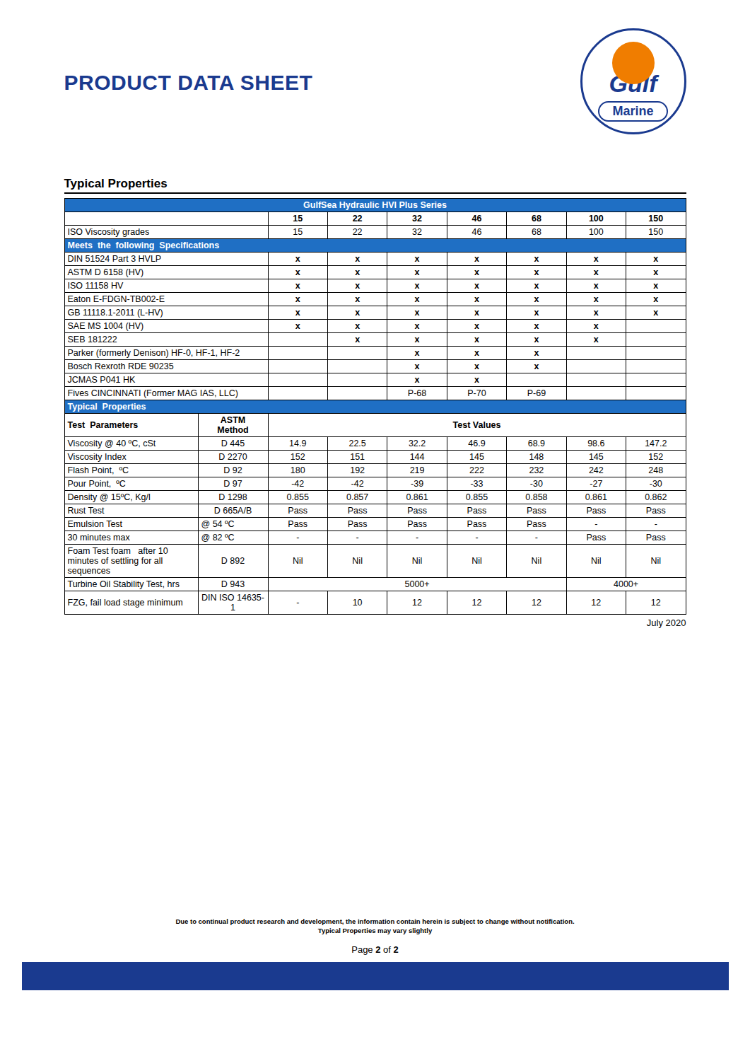PRODUCT DATA SHEET
Gulf
Marine
Typical Properties
| GulfSea Hydraulic HVI Plus Series |
| | 15 | 22 | 32 | 46 | 68 | 100 | 150 |
| ISO Viscosity grades | 15 | 22 | 32 | 46 | 68 | 100 | 150 |
| Meets the following Specifications |
| DIN 51524 Part 3 HVLP | x | x | x | x | x | x | x |
| ASTM D 6158 (HV) | x | x | x | x | x | x | x |
| ISO 11158 HV | x | x | x | x | x | x | x |
| Eaton E-FDGN-TB002-E | x | x | x | x | x | x | x |
| GB 11118.1-2011 (L-HV) | x | x | x | x | x | x | x |
| SAE MS 1004 (HV) | x | x | x | x | x | x | |
| SEB 181222 | | x | x | x | x | x | |
| Parker (formerly Denison) HF-0, HF-1, HF-2 | | | x | x | x | | |
| Bosch Rexroth RDE 90235 | | | x | x | x | | |
| JCMAS P041 HK | | | x | x | | | |
| Fives CINCINNATI (Former MAG IAS, LLC) | | | P-68 | P-70 | P-69 | | |
| Typical Properties |
| Test Parameters | ASTM Method | Test Values |
| Viscosity @ 40 ºC, cSt | D 445 | 14.9 | 22.5 | 32.2 | 46.9 | 68.9 | 98.6 | 147.2 |
| Viscosity Index | D 2270 | 152 | 151 | 144 | 145 | 148 | 145 | 152 |
| Flash Point, ºC | D 92 | 180 | 192 | 219 | 222 | 232 | 242 | 248 |
| Pour Point, ºC | D 97 | -42 | -42 | -39 | -33 | -30 | -27 | -30 |
| Density @ 15ºC, Kg/l | D 1298 | 0.855 | 0.857 | 0.861 | 0.855 | 0.858 | 0.861 | 0.862 |
| Rust Test | D 665A/B | Pass | Pass | Pass | Pass | Pass | Pass | Pass |
| Emulsion Test | @ 54 ºC | | Pass | Pass | Pass | Pass | Pass | - | - |
| 30 minutes max | @ 82 ºC | - | - | - | - | - | Pass | Pass |
| Foam Test foam after 10 minutes of settling for all sequences | D 892 | Nil | Nil | Nil | Nil | Nil | Nil | Nil |
| Turbine Oil Stability Test, hrs | D 943 | 5000+ | 4000+ |
| FZG, fail load stage minimum | DIN ISO 14635-1 | - | 10 | 12 | 12 | 12 | 12 | 12 |
July 2020
Due to continual product research and development, the information contain herein is subject to change without notification.
Typical Properties may vary slightly
Page 2 of 2